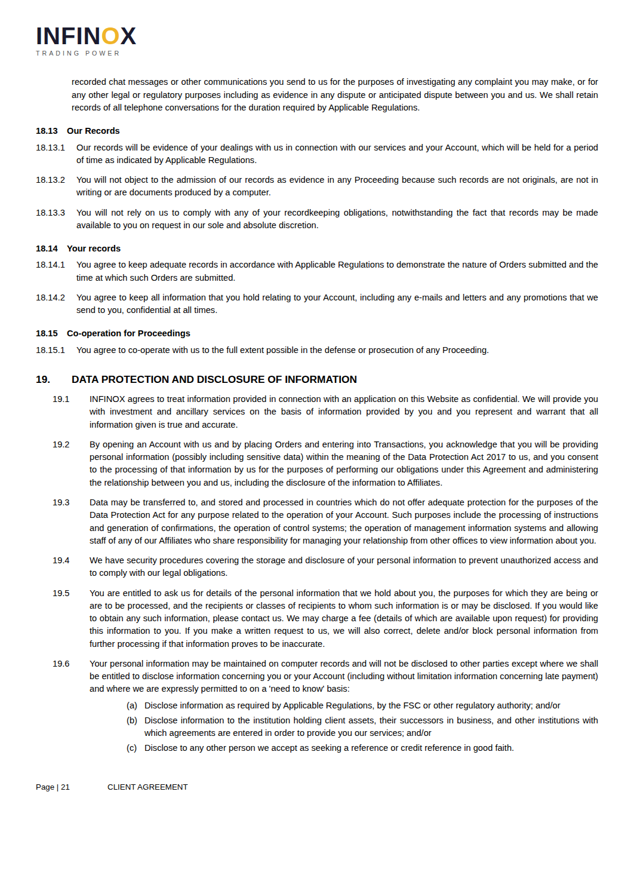INFINOX
TRADING POWER
recorded chat messages or other communications you send to us for the purposes of investigating any complaint you may make, or for any other legal or regulatory purposes including as evidence in any dispute or anticipated dispute between you and us. We shall retain records of all telephone conversations for the duration required by Applicable Regulations.
18.13 Our Records
18.13.1
Our records will be evidence of your dealings with us in connection with our services and your Account, which will be held for a period of time as indicated by Applicable Regulations.
18.13.2
You will not object to the admission of our records as evidence in any Proceeding because such records are not originals, are not in writing or are documents produced by a computer.
18.13.3
You will not rely on us to comply with any of your recordkeeping obligations, notwithstanding the fact that records may be made available to you on request in our sole and absolute discretion.
18.14 Your records
18.14.1
You agree to keep adequate records in accordance with Applicable Regulations to demonstrate the nature of Orders submitted and the time at which such Orders are submitted.
18.14.2
You agree to keep all information that you hold relating to your Account, including any e-mails and letters and any promotions that we send to you, confidential at all times.
18.15 Co-operation for Proceedings
18.15.1
You agree to co-operate with us to the full extent possible in the defense or prosecution of any Proceeding.
19. DATA PROTECTION AND DISCLOSURE OF INFORMATION
19.1
INFINOX agrees to treat information provided in connection with an application on this Website as confidential. We will provide you with investment and ancillary services on the basis of information provided by you and you represent and warrant that all information given is true and accurate.
19.2
By opening an Account with us and by placing Orders and entering into Transactions, you acknowledge that you will be providing personal information (possibly including sensitive data) within the meaning of the Data Protection Act 2017 to us, and you consent to the processing of that information by us for the purposes of performing our obligations under this Agreement and administering the relationship between you and us, including the disclosure of the information to Affiliates.
19.3
Data may be transferred to, and stored and processed in countries which do not offer adequate protection for the purposes of the Data Protection Act for any purpose related to the operation of your Account. Such purposes include the processing of instructions and generation of confirmations, the operation of control systems; the operation of management information systems and allowing staff of any of our Affiliates who share responsibility for managing your relationship from other offices to view information about you.
19.4
We have security procedures covering the storage and disclosure of your personal information to prevent unauthorized access and to comply with our legal obligations.
19.5
You are entitled to ask us for details of the personal information that we hold about you, the purposes for which they are being or are to be processed, and the recipients or classes of recipients to whom such information is or may be disclosed. If you would like to obtain any such information, please contact us. We may charge a fee (details of which are available upon request) for providing this information to you. If you make a written request to us, we will also correct, delete and/or block personal information from further processing if that information proves to be inaccurate.
19.6
Your personal information may be maintained on computer records and will not be disclosed to other parties except where we shall be entitled to disclose information concerning you or your Account (including without limitation information concerning late payment) and where we are expressly permitted to on a 'need to know' basis:
(a)
Disclose information as required by Applicable Regulations, by the FSC or other regulatory authority; and/or
(b)
Disclose information to the institution holding client assets, their successors in business, and other institutions with which agreements are entered in order to provide you our services; and/or
(c)
Disclose to any other person we accept as seeking a reference or credit reference in good faith.
Page | 21
CLIENT AGREEMENT